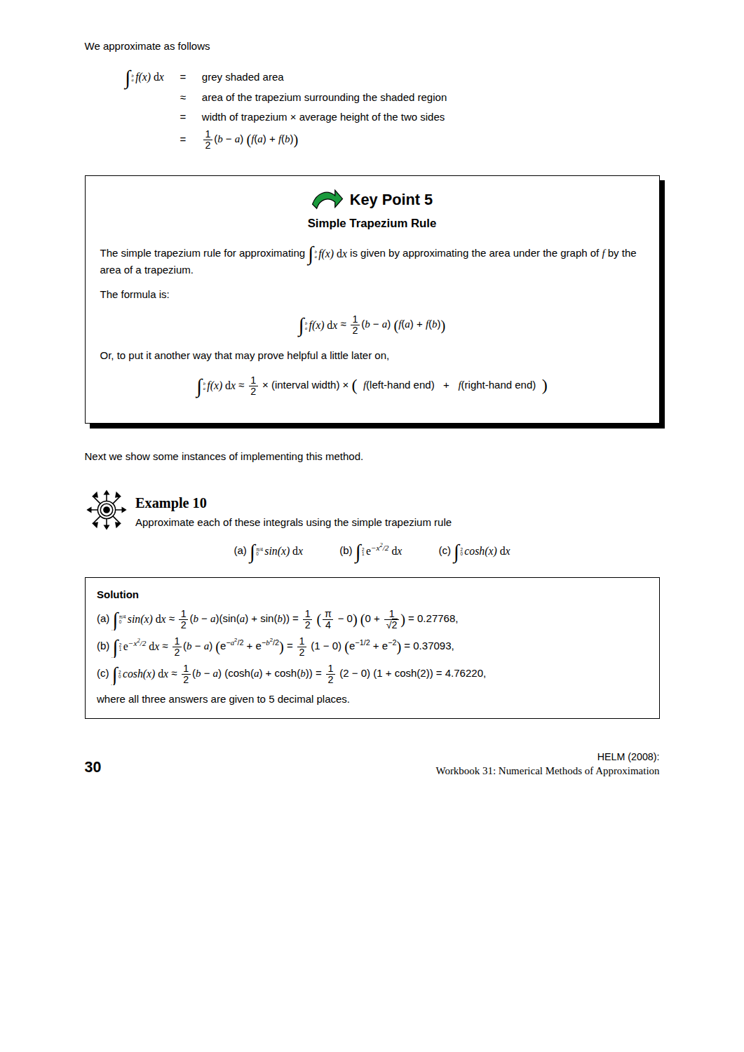We approximate as follows
| ∫ b a f ( x ) d x | = | grey shaded area |
| | ≈ | area of the trapezium surrounding the shaded region |
| | = | width of trapezium × average height of the two sides |
| | = | 1 2 ( b − a ) ( f ( a ) + f ( b ) ) |
Key Point 5
Simple Trapezium Rule
The simple trapezium rule for approximating ∫ba f(x) dx is given by approximating the area under the graph of f by the area of a trapezium.
The formula is:
∫ba f(x) dx ≈ 12(b − a) (f(a) + f(b))
Or, to put it another way that may prove helpful a little later on,
∫ba f(x) dx ≈ 12 × (interval width) × ( f(left-hand end) + f(right-hand end) )
Next we show some instances of implementing this method.
Example 10
Approximate each of these integrals using the simple trapezium rule
(a) ∫π/40 sin(x) dx (b) ∫21 e−x2/2 dx (c) ∫20 cosh(x) dx
Solution
(a) ∫π/40 sin(x) dx ≈ 12(b − a)(sin(a) + sin(b)) = 12 (π 4 − 0) (0 + 1√2) = 0.27768,
(b) ∫21 e−x2/2 dx ≈ 12(b − a) (e−a2/2 + e−b2/2) = 12 (1 − 0) (e−1/2 + e−2) = 0.37093,
(c) ∫20 cosh(x) dx ≈ 12(b − a) (cosh(a) + cosh(b)) = 12 (2 − 0) (1 + cosh(2)) = 4.76220,
where all three answers are given to 5 decimal places.
30
HELM (2008):
Workbook 31: Numerical Methods of Approximation